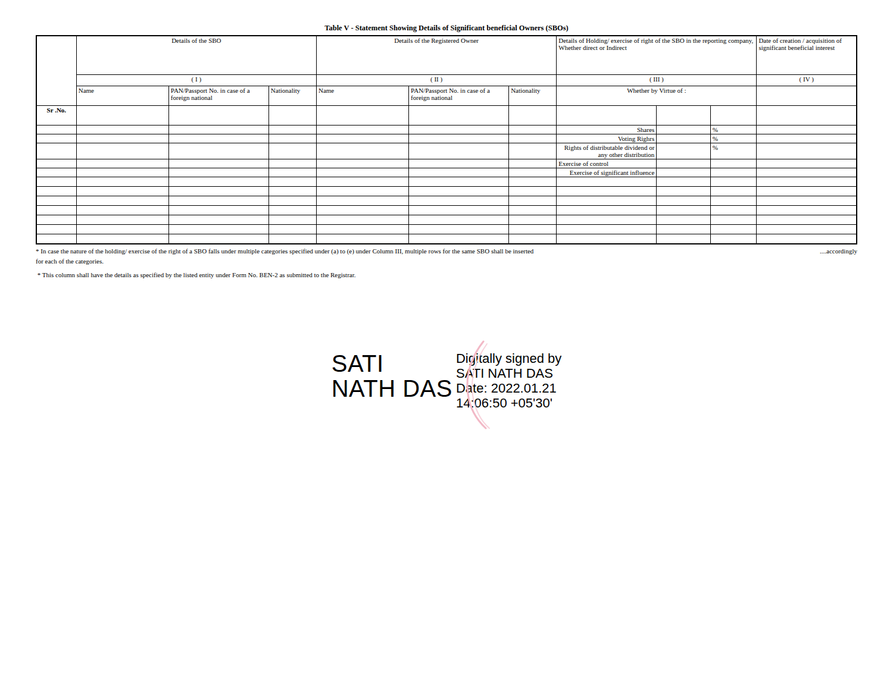Table V - Statement Showing Details of Significant beneficial Owners (SBOs)
| | Details of the SBO | Details of the Registered Owner | Details of Holding/ exercise of right of the SBO in the reporting company, Whether direct or Indirect | Date of creation / acquisition of significant beneficial interest |
| --- | --- | --- | --- | --- |
| ( I ) | ( II ) | ( III ) | ( IV ) |
| Name | PAN/Passport No. in case of a foreign national | Nationality | Name | PAN/Passport No. in case of a foreign national | Nationality | Whether by Virtue of : | |
| Sr .No. | | | | | | | | | | |
| | | | | | | | Shares | | % | |
| | | | | | | | Voting Righrs | | % | |
| | | | | | | | Rights of distributable dividend or any other distribution | | % | |
| | | | | | | | Exercise of control | | | |
| | | | | | | | Exercise of significant influence | | | |
....accordingly * In case the nature of the holding/ exercise of the right of a SBO falls under multiple categories specified under (a) to (e) under Column III, multiple rows for the same SBO shall be inserted
for each of the categories.
* This column shall have the details as specified by the listed entity under Form No. BEN-2 as submitted to the Registrar.
SATI
NATH DAS
Digitally signed by
SATI NATH DAS
Date: 2022.01.21
14:06:50 +05'30'